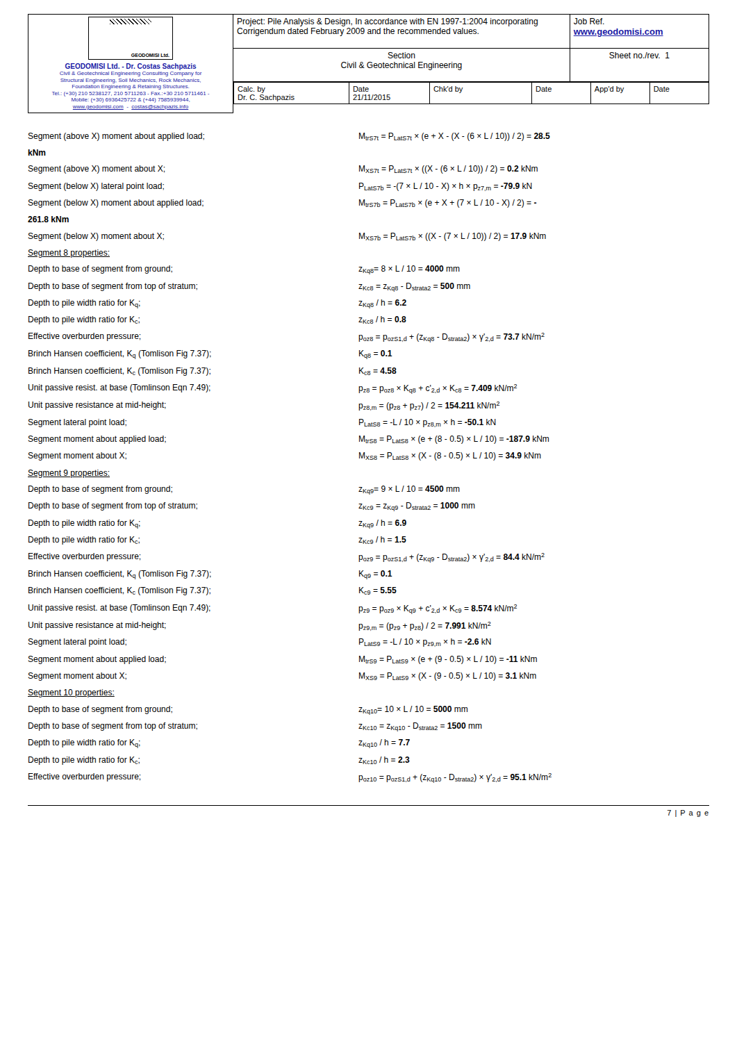| GEODOMISI Ltd. GEODOMISI Ltd. - Dr. Costas Sachpazis Civil & Geotechnical Engineering Consulting Company for Structural Engineering, Soil Mechanics, Rock Mechanics, Foundation Engineering & Retaining Structures. Tel.: (+30) 210 5238127, 210 5711263 - Fax.:+30 210 5711461 - Mobile: (+30) 6936425722 & (+44) 7585939944, www.geodomisi.com - costas@sachpazis.info | Project: Pile Analysis & Design, In accordance with EN 1997-1:2004 incorporating Corrigendum dated February 2009 and the recommended values. | Job Ref. www.geodomisi.com |
| Section Civil & Geotechnical Engineering | Sheet no./rev. 1 |
| / Calc. by Dr. C. Sachpazis / Date 21/11/2015 / Chk'd by / Date / App'd by / Date / |
Segment (above X) moment about applied load;
MtrS7t = PLatS7t × (e + X - (X - (6 × L / 10)) / 2) = 28.5
kNm
Segment (above X) moment about X;
MXS7t = PLatS7t × ((X - (6 × L / 10)) / 2) = 0.2 kNm
Segment (below X) lateral point load;
PLatS7b = -(7 × L / 10 - X) × h × pz7,m = -79.9 kN
Segment (below X) moment about applied load;
MtrS7b = PLatS7b × (e + X + (7 × L / 10 - X) / 2) = -
261.8 kNm
Segment (below X) moment about X;
MXS7b = PLatS7b × ((X - (7 × L / 10)) / 2) = 17.9 kNm
Segment 8 properties:
Depth to base of segment from ground;
zKq8= 8 × L / 10 = 4000 mm
Depth to base of segment from top of stratum;
zKc8 = zKq8 - Dstrata2 = 500 mm
Depth to pile width ratio for Kq;
zKq8 / h = 6.2
Depth to pile width ratio for Kc;
zKc8 / h = 0.8
Effective overburden pressure;
poz8 = pozS1,d + (zKq8 - Dstrata2) × γ'2,d = 73.7 kN/m2
Brinch Hansen coefficient, Kq (Tomlison Fig 7.37);
Kq8 = 0.1
Brinch Hansen coefficient, Kc (Tomlison Fig 7.37);
Kc8 = 4.58
Unit passive resist. at base (Tomlinson Eqn 7.49);
pz8 = poz8 × Kq8 + c'2,d × Kc8 = 7.409 kN/m2
Unit passive resistance at mid-height;
pz8,m = (pz8 + pz7) / 2 = 154.211 kN/m2
Segment lateral point load;
PLatS8 = -L / 10 × pz8,m × h = -50.1 kN
Segment moment about applied load;
MtrS8 = PLatS8 × (e + (8 - 0.5) × L / 10) = -187.9 kNm
Segment moment about X;
MXS8 = PLatS8 × (X - (8 - 0.5) × L / 10) = 34.9 kNm
Segment 9 properties:
Depth to base of segment from ground;
zKq9= 9 × L / 10 = 4500 mm
Depth to base of segment from top of stratum;
zKc9 = zKq9 - Dstrata2 = 1000 mm
Depth to pile width ratio for Kq;
zKq9 / h = 6.9
Depth to pile width ratio for Kc;
zKc9 / h = 1.5
Effective overburden pressure;
poz9 = pozS1,d + (zKq9 - Dstrata2) × γ'2,d = 84.4 kN/m2
Brinch Hansen coefficient, Kq (Tomlison Fig 7.37);
Kq9 = 0.1
Brinch Hansen coefficient, Kc (Tomlison Fig 7.37);
Kc9 = 5.55
Unit passive resist. at base (Tomlinson Eqn 7.49);
pz9 = poz9 × Kq9 + c'2,d × Kc9 = 8.574 kN/m2
Unit passive resistance at mid-height;
pz9,m = (pz9 + pz8) / 2 = 7.991 kN/m2
Segment lateral point load;
PLatS9 = -L / 10 × pz9,m × h = -2.6 kN
Segment moment about applied load;
MtrS9 = PLatS9 × (e + (9 - 0.5) × L / 10) = -11 kNm
Segment moment about X;
MXS9 = PLatS9 × (X - (9 - 0.5) × L / 10) = 3.1 kNm
Segment 10 properties:
Depth to base of segment from ground;
zKq10= 10 × L / 10 = 5000 mm
Depth to base of segment from top of stratum;
zKc10 = zKq10 - Dstrata2 = 1500 mm
Depth to pile width ratio for Kq;
zKq10 / h = 7.7
Depth to pile width ratio for Kc;
zKc10 / h = 2.3
Effective overburden pressure;
poz10 = pozS1,d + (zKq10 - Dstrata2) × γ'2,d = 95.1 kN/m2
7 | P a g e